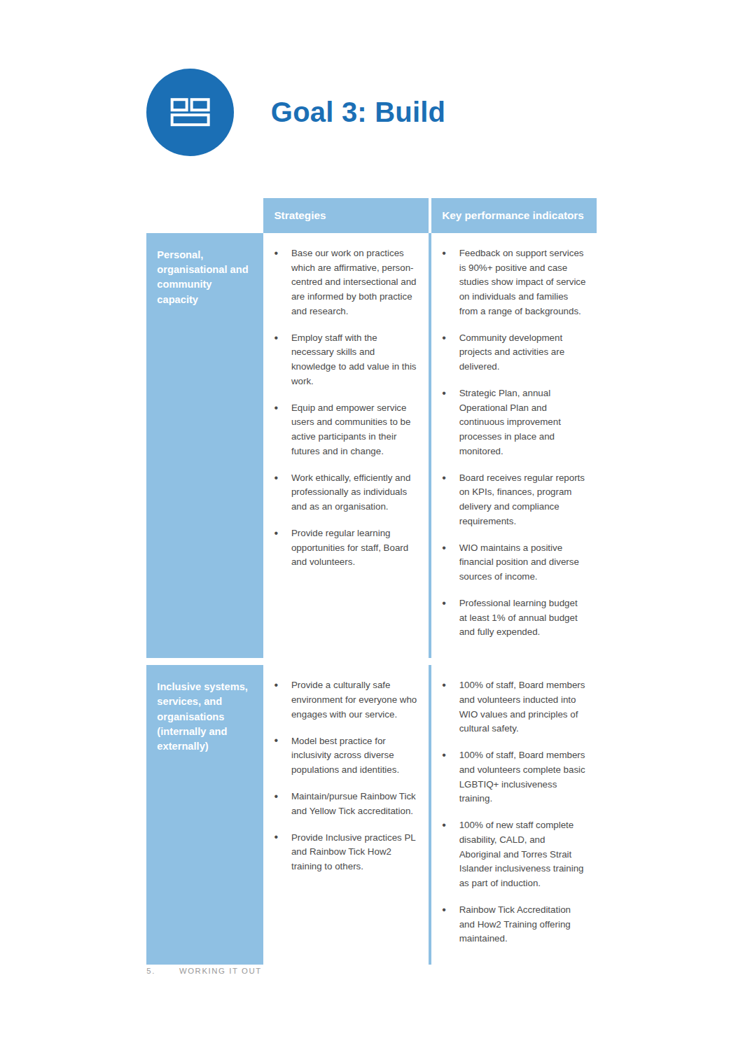Goal 3: Build
| | Strategies | Key performance indicators |
| --- | --- | --- |
| Personal, organisational and community capacity | Base our work on practices which are affirmative, person-centred and intersectional and are informed by both practice and research. Employ staff with the necessary skills and knowledge to add value in this work. Equip and empower service users and communities to be active participants in their futures and in change. Work ethically, efficiently and professionally as individuals and as an organisation. Provide regular learning opportunities for staff, Board and volunteers. | Feedback on support services is 90%+ positive and case studies show impact of service on individuals and families from a range of backgrounds. Community development projects and activities are delivered. Strategic Plan, annual Operational Plan and continuous improvement processes in place and monitored. Board receives regular reports on KPIs, finances, program delivery and compliance requirements. WIO maintains a positive financial position and diverse sources of income. Professional learning budget at least 1% of annual budget and fully expended. |
| Inclusive systems, services, and organisations (internally and externally) | Provide a culturally safe environment for everyone who engages with our service. Model best practice for inclusivity across diverse populations and identities. Maintain/pursue Rainbow Tick and Yellow Tick accreditation. Provide Inclusive practices PL and Rainbow Tick How2 training to others. | 100% of staff, Board members and volunteers inducted into WIO values and principles of cultural safety. 100% of staff, Board members and volunteers complete basic LGBTIQ+ inclusiveness training. 100% of new staff complete disability, CALD, and Aboriginal and Torres Strait Islander inclusiveness training as part of induction. Rainbow Tick Accreditation and How2 Training offering maintained. |
5. WORKING IT OUT